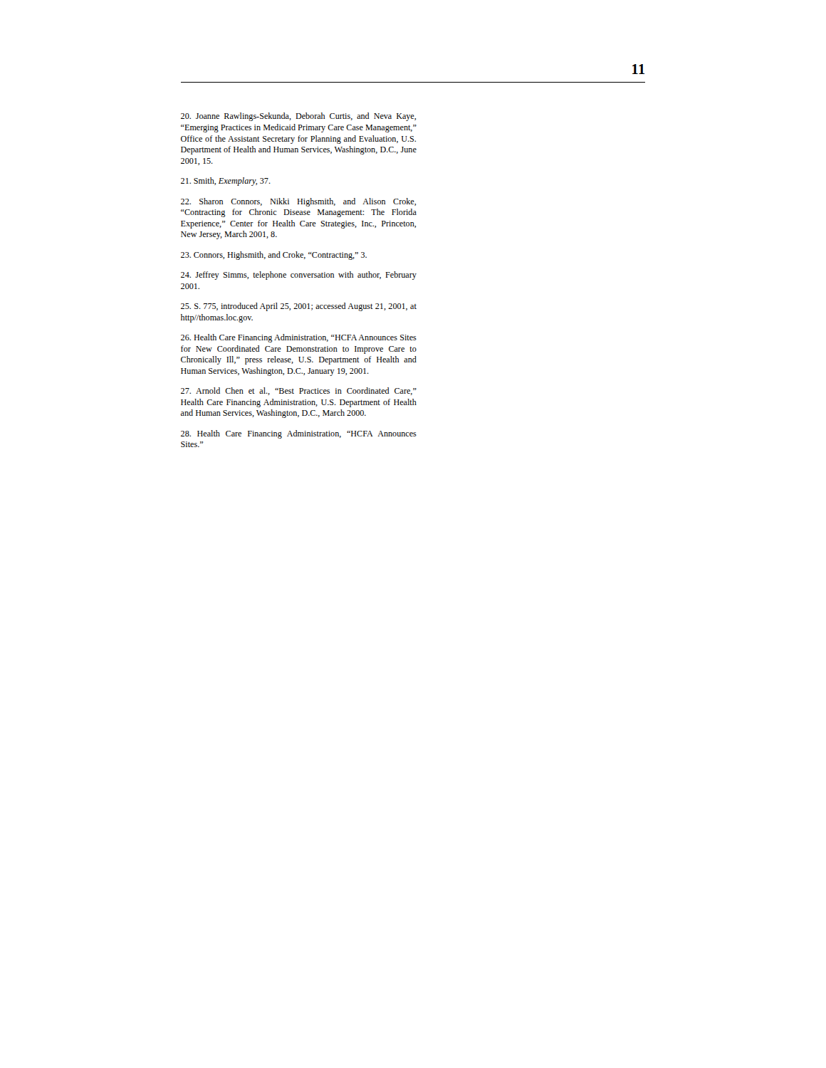11
20. Joanne Rawlings-Sekunda, Deborah Curtis, and Neva Kaye, “Emerging Practices in Medicaid Primary Care Case Management,” Office of the Assistant Secretary for Planning and Evaluation, U.S. Department of Health and Human Services, Washington, D.C., June 2001, 15.
21. Smith, Exemplary, 37.
22. Sharon Connors, Nikki Highsmith, and Alison Croke, “Contracting for Chronic Disease Management: The Florida Experience,” Center for Health Care Strategies, Inc., Princeton, New Jersey, March 2001, 8.
23. Connors, Highsmith, and Croke, “Contracting,” 3.
24. Jeffrey Simms, telephone conversation with author, February 2001.
25. S. 775, introduced April 25, 2001; accessed August 21, 2001, at http//thomas.loc.gov.
26. Health Care Financing Administration, “HCFA Announces Sites for New Coordinated Care Demonstration to Improve Care to Chronically Ill,” press release, U.S. Department of Health and Human Services, Washington, D.C., January 19, 2001.
27. Arnold Chen et al., “Best Practices in Coordinated Care,” Health Care Financing Administration, U.S. Department of Health and Human Services, Washington, D.C., March 2000.
28. Health Care Financing Administration, “HCFA Announces Sites.”